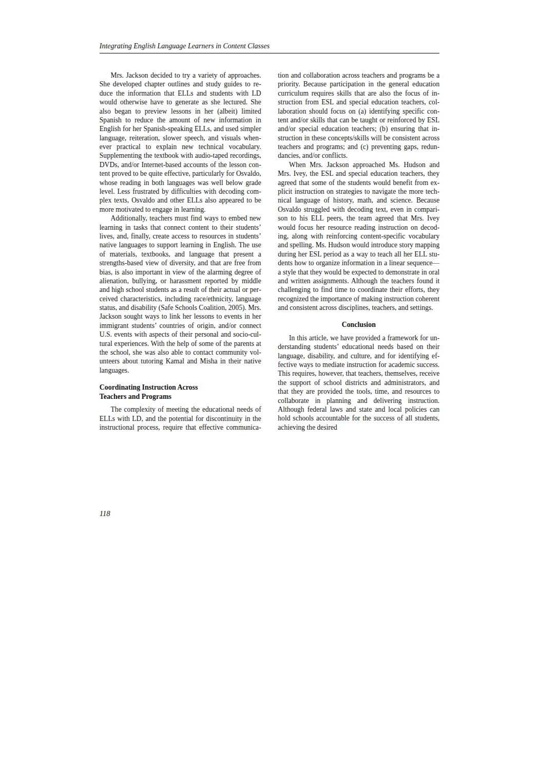Integrating English Language Learners in Content Classes
Mrs. Jackson decided to try a variety of approaches. She developed chapter outlines and study guides to reduce the information that ELLs and students with LD would otherwise have to generate as she lectured. She also began to preview lessons in her (albeit) limited Spanish to reduce the amount of new information in English for her Spanish-speaking ELLs, and used simpler language, reiteration, slower speech, and visuals whenever practical to explain new technical vocabulary. Supplementing the textbook with audio-taped recordings, DVDs, and/or Internet-based accounts of the lesson content proved to be quite effective, particularly for Osvaldo, whose reading in both languages was well below grade level. Less frustrated by difficulties with decoding complex texts, Osvaldo and other ELLs also appeared to be more motivated to engage in learning.
Additionally, teachers must find ways to embed new learning in tasks that connect content to their students’ lives, and, finally, create access to resources in students’ native languages to support learning in English. The use of materials, textbooks, and language that present a strengths-based view of diversity, and that are free from bias, is also important in view of the alarming degree of alienation, bullying, or harassment reported by middle and high school students as a result of their actual or perceived characteristics, including race/ethnicity, language status, and disability (Safe Schools Coalition, 2005). Mrs. Jackson sought ways to link her lessons to events in her immigrant students’ countries of origin, and/or connect U.S. events with aspects of their personal and socio-cultural experiences. With the help of some of the parents at the school, she was also able to contact community volunteers about tutoring Kamal and Misha in their native languages.
Coordinating Instruction Across
Teachers and Programs
The complexity of meeting the educational needs of ELLs with LD, and the potential for discontinuity in the instructional process, require that effective communication and collaboration across teachers and programs be a priority. Because participation in the general education curriculum requires skills that are also the focus of instruction from ESL and special education teachers, collaboration should focus on (a) identifying specific content and/or skills that can be taught or reinforced by ESL and/or special education teachers; (b) ensuring that instruction in these concepts/skills will be consistent across teachers and programs; and (c) preventing gaps, redundancies, and/or conflicts.
When Mrs. Jackson approached Ms. Hudson and Mrs. Ivey, the ESL and special education teachers, they agreed that some of the students would benefit from explicit instruction on strategies to navigate the more technical language of history, math, and science. Because Osvaldo struggled with decoding text, even in comparison to his ELL peers, the team agreed that Mrs. Ivey would focus her resource reading instruction on decoding, along with reinforcing content-specific vocabulary and spelling. Ms. Hudson would introduce story mapping during her ESL period as a way to teach all her ELL students how to organize information in a linear sequence—a style that they would be expected to demonstrate in oral and written assignments. Although the teachers found it challenging to find time to coordinate their efforts, they recognized the importance of making instruction coherent and consistent across disciplines, teachers, and settings.
Conclusion
In this article, we have provided a framework for understanding students’ educational needs based on their language, disability, and culture, and for identifying effective ways to mediate instruction for academic success. This requires, however, that teachers, themselves, receive the support of school districts and administrators, and that they are provided the tools, time, and resources to collaborate in planning and delivering instruction. Although federal laws and state and local policies can hold schools accountable for the success of all students, achieving the desired
118